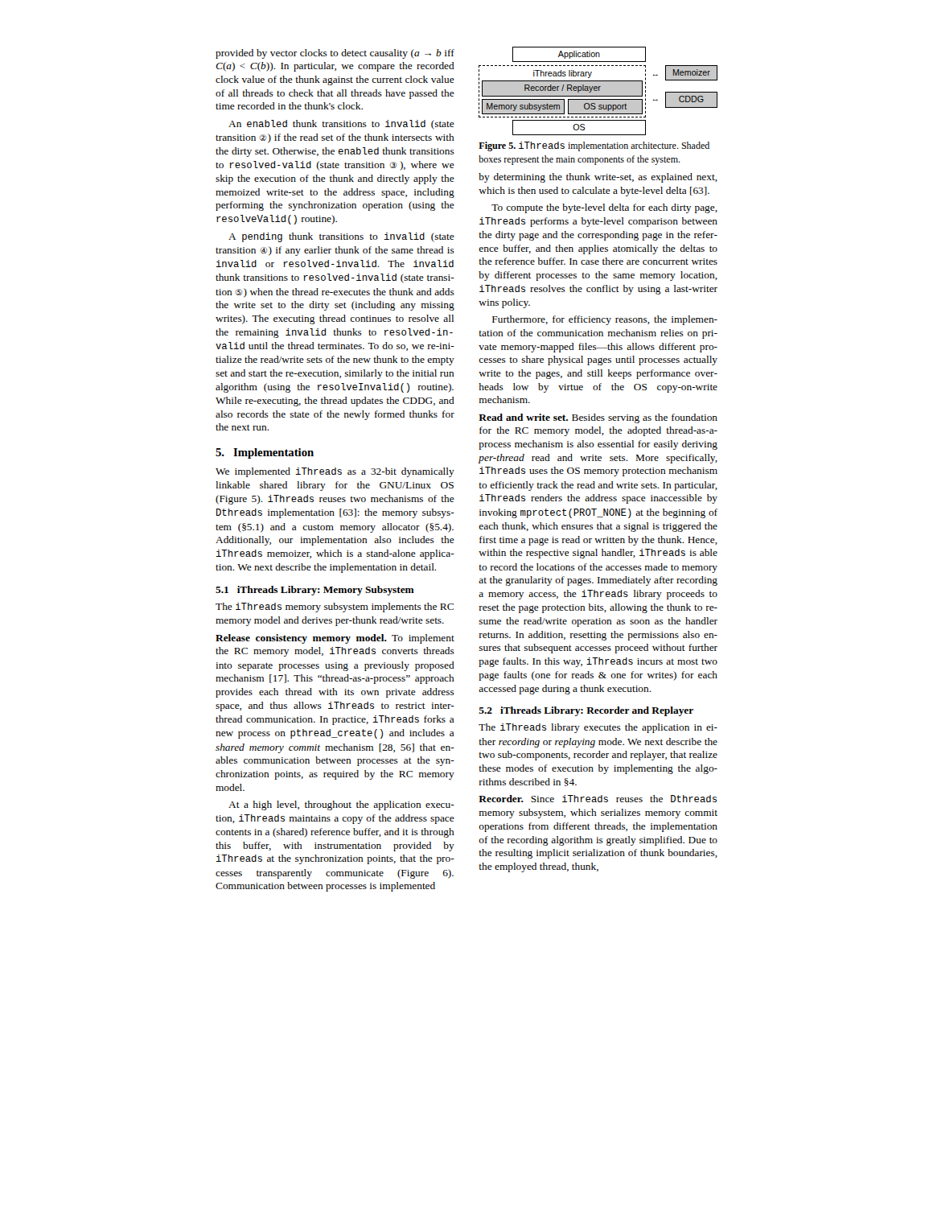provided by vector clocks to detect causality (a → b iff C(a) < C(b)). In particular, we compare the recorded clock value of the thunk against the current clock value of all threads to check that all threads have passed the time recorded in the thunk's clock.
An enabled thunk transitions to invalid (state transition ②) if the read set of the thunk intersects with the dirty set. Otherwise, the enabled thunk transitions to resolved-valid (state transition ③), where we skip the execution of the thunk and directly apply the memoized write-set to the address space, including performing the synchronization operation (using the resolveValid() routine).
A pending thunk transitions to invalid (state transition ④) if any earlier thunk of the same thread is invalid or resolved-invalid. The invalid thunk transitions to resolved-invalid (state transition ⑤) when the thread re-executes the thunk and adds the write set to the dirty set (including any missing writes). The executing thread continues to resolve all the remaining invalid thunks to resolved-invalid until the thread terminates. To do so, we re-initialize the read/write sets of the new thunk to the empty set and start the re-execution, similarly to the initial run algorithm (using the resolveInvalid() routine). While re-executing, the thread updates the CDDG, and also records the state of the newly formed thunks for the next run.
5. Implementation
We implemented iThreads as a 32-bit dynamically linkable shared library for the GNU/Linux OS (Figure 5). iThreads reuses two mechanisms of the Dthreads implementation [63]: the memory subsystem (§5.1) and a custom memory allocator (§5.4). Additionally, our implementation also includes the iThreads memoizer, which is a stand-alone application. We next describe the implementation in detail.
5.1 iThreads Library: Memory Subsystem
The iThreads memory subsystem implements the RC memory model and derives per-thunk read/write sets.
Release consistency memory model. To implement the RC memory model, iThreads converts threads into separate processes using a previously proposed mechanism [17]. This “thread-as-a-process” approach provides each thread with its own private address space, and thus allows iThreads to restrict inter-thread communication. In practice, iThreads forks a new process on pthread_create() and includes a shared memory commit mechanism [28, 56] that enables communication between processes at the synchronization points, as required by the RC memory model.
At a high level, throughout the application execution, iThreads maintains a copy of the address space contents in a (shared) reference buffer, and it is through this buffer, with instrumentation provided by iThreads at the synchronization points, that the processes transparently communicate (Figure 6). Communication between processes is implemented
| | Application | | |
| iThreads library Recorder / Replayer / Memory subsystem / OS support / | ↔ ↔ | Memoizer CDDG |
| | OS | | |
Figure 5. iThreads implementation architecture. Shaded boxes represent the main components of the system.
by determining the thunk write-set, as explained next, which is then used to calculate a byte-level delta [63].
To compute the byte-level delta for each dirty page, iThreads performs a byte-level comparison between the dirty page and the corresponding page in the reference buffer, and then applies atomically the deltas to the reference buffer. In case there are concurrent writes by different processes to the same memory location, iThreads resolves the conflict by using a last-writer wins policy.
Furthermore, for efficiency reasons, the implementation of the communication mechanism relies on private memory-mapped files—this allows different processes to share physical pages until processes actually write to the pages, and still keeps performance overheads low by virtue of the OS copy-on-write mechanism.
Read and write set. Besides serving as the foundation for the RC memory model, the adopted thread-as-a-process mechanism is also essential for easily deriving per-thread read and write sets. More specifically, iThreads uses the OS memory protection mechanism to efficiently track the read and write sets. In particular, iThreads renders the address space inaccessible by invoking mprotect(PROT_NONE) at the beginning of each thunk, which ensures that a signal is triggered the first time a page is read or written by the thunk. Hence, within the respective signal handler, iThreads is able to record the locations of the accesses made to memory at the granularity of pages. Immediately after recording a memory access, the iThreads library proceeds to reset the page protection bits, allowing the thunk to resume the read/write operation as soon as the handler returns. In addition, resetting the permissions also ensures that subsequent accesses proceed without further page faults. In this way, iThreads incurs at most two page faults (one for reads & one for writes) for each accessed page during a thunk execution.
5.2 iThreads Library: Recorder and Replayer
The iThreads library executes the application in either recording or replaying mode. We next describe the two sub-components, recorder and replayer, that realize these modes of execution by implementing the algorithms described in §4.
Recorder. Since iThreads reuses the Dthreads memory subsystem, which serializes memory commit operations from different threads, the implementation of the recording algorithm is greatly simplified. Due to the resulting implicit serialization of thunk boundaries, the employed thread, thunk,